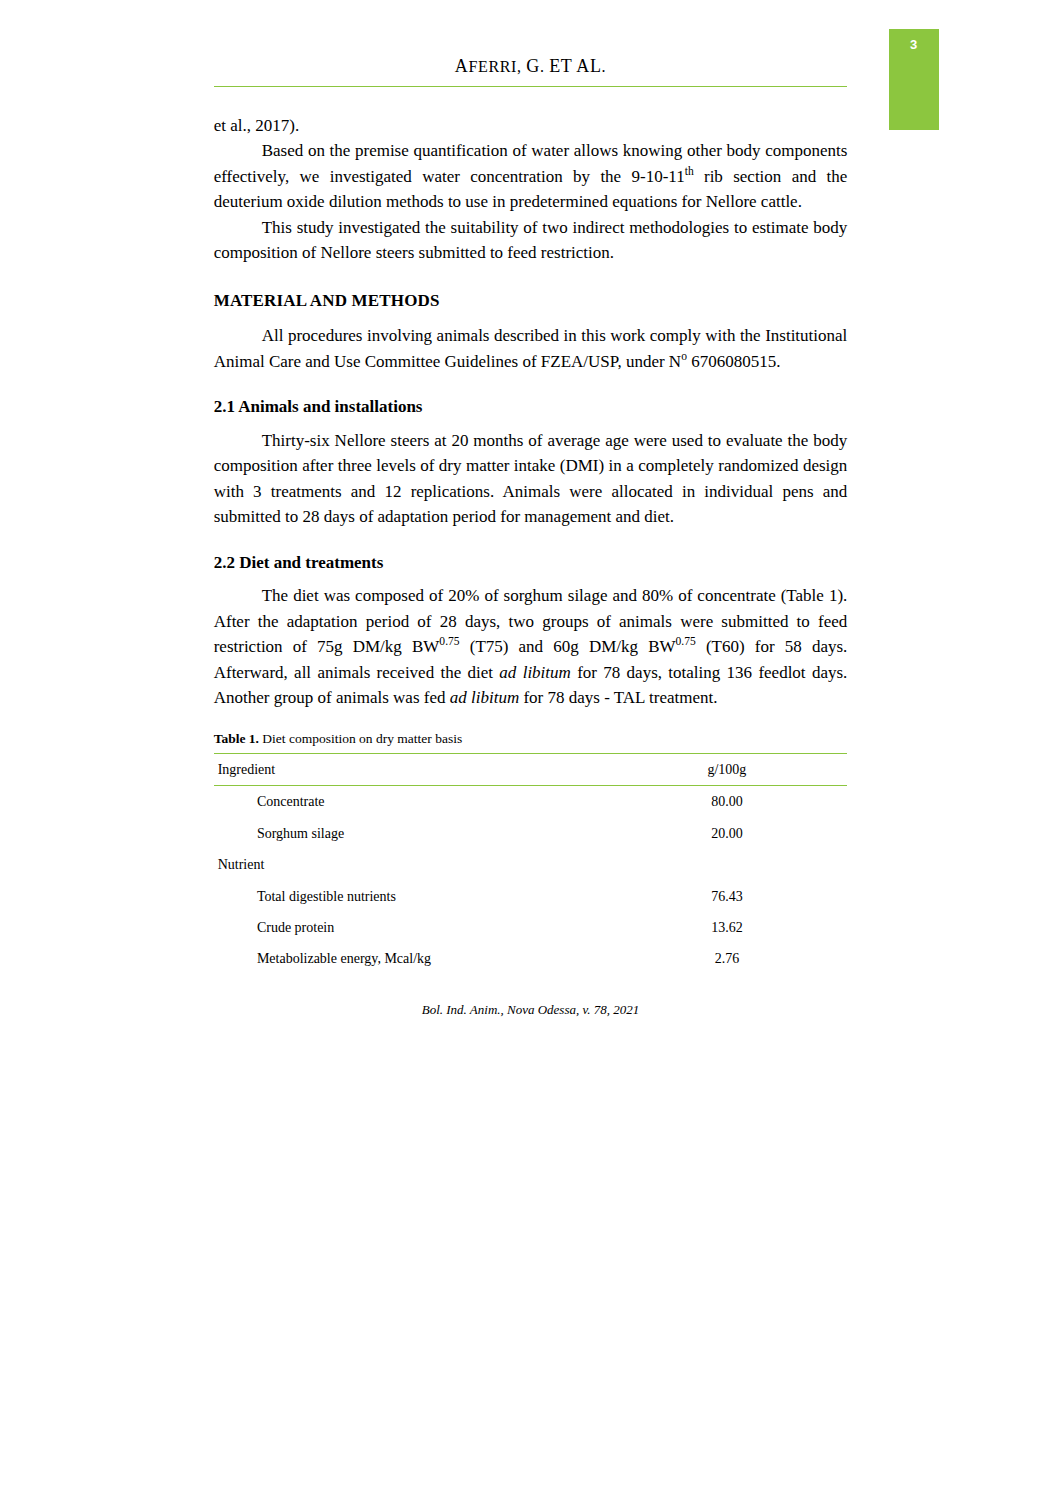3
AFERRI, G. ET AL.
et al., 2017).
Based on the premise quantification of water allows knowing other body components effectively, we investigated water concentration by the 9-10-11th rib section and the deuterium oxide dilution methods to use in predetermined equations for Nellore cattle.
This study investigated the suitability of two indirect methodologies to estimate body composition of Nellore steers submitted to feed restriction.
MATERIAL AND METHODS
All procedures involving animals described in this work comply with the Institutional Animal Care and Use Committee Guidelines of FZEA/USP, under No 6706080515.
2.1 Animals and installations
Thirty-six Nellore steers at 20 months of average age were used to evaluate the body composition after three levels of dry matter intake (DMI) in a completely randomized design with 3 treatments and 12 replications. Animals were allocated in individual pens and submitted to 28 days of adaptation period for management and diet.
2.2 Diet and treatments
The diet was composed of 20% of sorghum silage and 80% of concentrate (Table 1). After the adaptation period of 28 days, two groups of animals were submitted to feed restriction of 75g DM/kg BW0.75 (T75) and 60g DM/kg BW0.75 (T60) for 58 days. Afterward, all animals received the diet ad libitum for 78 days, totaling 136 feedlot days. Another group of animals was fed ad libitum for 78 days - TAL treatment.
Table 1. Diet composition on dry matter basis
| Ingredient | g/100g |
| --- | --- |
| Concentrate | 80.00 |
| Sorghum silage | 20.00 |
| Nutrient | |
| Total digestible nutrients | 76.43 |
| Crude protein | 13.62 |
| Metabolizable energy, Mcal/kg | 2.76 |
Bol. Ind. Anim., Nova Odessa, v. 78, 2021